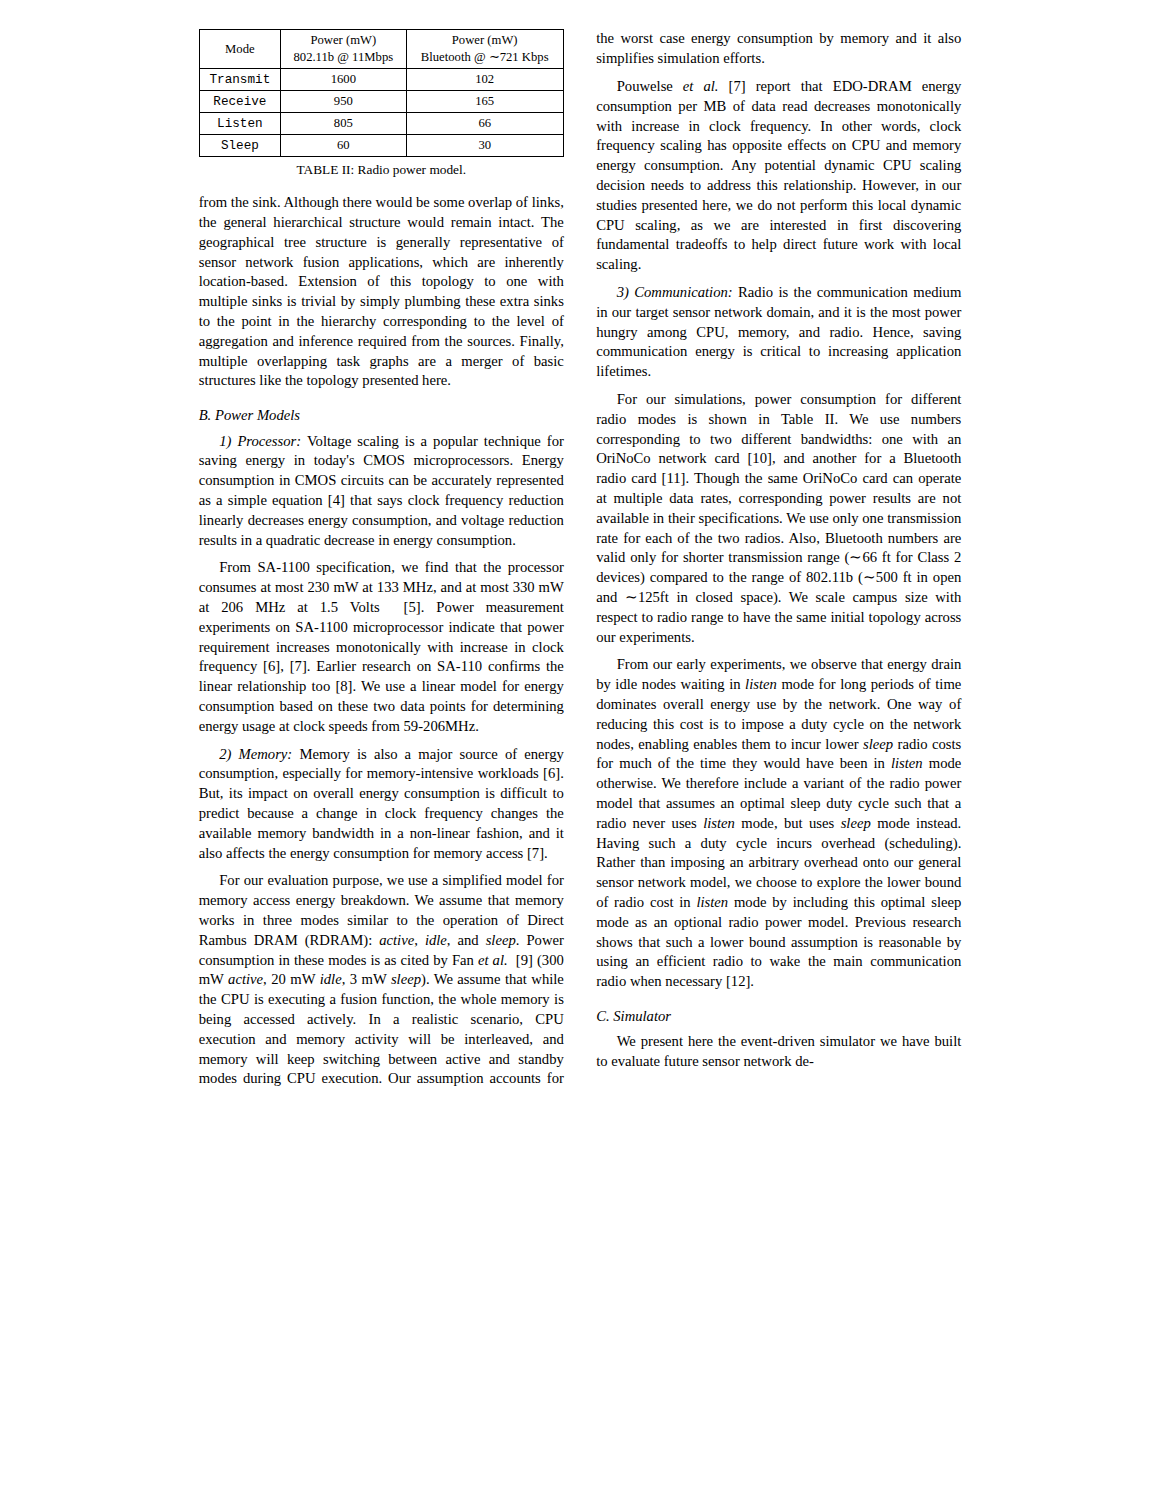| Mode | Power (mW) 802.11b @ 11Mbps | Power (mW) Bluetooth @ ∼721 Kbps |
| --- | --- | --- |
| Transmit | 1600 | 102 |
| Receive | 950 | 165 |
| Listen | 805 | 66 |
| Sleep | 60 | 30 |
TABLE II: Radio power model.
from the sink. Although there would be some overlap of links, the general hierarchical structure would remain intact. The geographical tree structure is generally representative of sensor network fusion applications, which are inherently location-based. Extension of this topology to one with multiple sinks is trivial by simply plumbing these extra sinks to the point in the hierarchy corresponding to the level of aggregation and inference required from the sources. Finally, multiple overlapping task graphs are a merger of basic structures like the topology presented here.
B. Power Models
1) Processor: Voltage scaling is a popular technique for saving energy in today's CMOS microprocessors. Energy consumption in CMOS circuits can be accurately represented as a simple equation [4] that says clock frequency reduction linearly decreases energy consumption, and voltage reduction results in a quadratic decrease in energy consumption.
From SA-1100 specification, we find that the processor consumes at most 230 mW at 133 MHz, and at most 330 mW at 206 MHz at 1.5 Volts [5]. Power measurement experiments on SA-1100 microprocessor indicate that power requirement increases monotonically with increase in clock frequency [6], [7]. Earlier research on SA-110 confirms the linear relationship too [8]. We use a linear model for energy consumption based on these two data points for determining energy usage at clock speeds from 59-206MHz.
2) Memory: Memory is also a major source of energy consumption, especially for memory-intensive workloads [6]. But, its impact on overall energy consumption is difficult to predict because a change in clock frequency changes the available memory bandwidth in a non-linear fashion, and it also affects the energy consumption for memory access [7].
For our evaluation purpose, we use a simplified model for memory access energy breakdown. We assume that memory works in three modes similar to the operation of Direct Rambus DRAM (RDRAM): active, idle, and sleep. Power consumption in these modes is as cited by Fan et al. [9] (300 mW active, 20 mW idle, 3 mW sleep). We assume that while the CPU is executing a fusion function, the whole memory is being accessed actively. In a realistic scenario, CPU execution and memory activity will be interleaved, and memory will keep switching between active and standby modes during CPU execution. Our assumption accounts for the worst case energy consumption by memory and it also simplifies simulation efforts.
Pouwelse et al. [7] report that EDO-DRAM energy consumption per MB of data read decreases monotonically with increase in clock frequency. In other words, clock frequency scaling has opposite effects on CPU and memory energy consumption. Any potential dynamic CPU scaling decision needs to address this relationship. However, in our studies presented here, we do not perform this local dynamic CPU scaling, as we are interested in first discovering fundamental tradeoffs to help direct future work with local scaling.
3) Communication: Radio is the communication medium in our target sensor network domain, and it is the most power hungry among CPU, memory, and radio. Hence, saving communication energy is critical to increasing application lifetimes.
For our simulations, power consumption for different radio modes is shown in Table II. We use numbers corresponding to two different bandwidths: one with an OriNoCo network card [10], and another for a Bluetooth radio card [11]. Though the same OriNoCo card can operate at multiple data rates, corresponding power results are not available in their specifications. We use only one transmission rate for each of the two radios. Also, Bluetooth numbers are valid only for shorter transmission range (∼66 ft for Class 2 devices) compared to the range of 802.11b (∼500 ft in open and ∼125ft in closed space). We scale campus size with respect to radio range to have the same initial topology across our experiments.
From our early experiments, we observe that energy drain by idle nodes waiting in listen mode for long periods of time dominates overall energy use by the network. One way of reducing this cost is to impose a duty cycle on the network nodes, enabling enables them to incur lower sleep radio costs for much of the time they would have been in listen mode otherwise. We therefore include a variant of the radio power model that assumes an optimal sleep duty cycle such that a radio never uses listen mode, but uses sleep mode instead. Having such a duty cycle incurs overhead (scheduling). Rather than imposing an arbitrary overhead onto our general sensor network model, we choose to explore the lower bound of radio cost in listen mode by including this optimal sleep mode as an optional radio power model. Previous research shows that such a lower bound assumption is reasonable by using an efficient radio to wake the main communication radio when necessary [12].
C. Simulator
We present here the event-driven simulator we have built to evaluate future sensor network de-